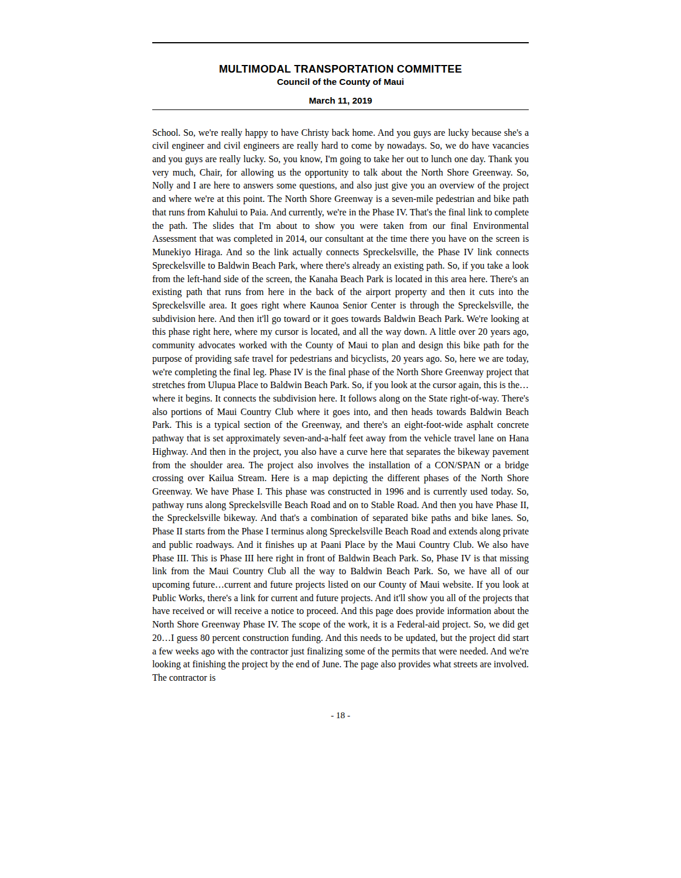Multimodal Transportation Committee
Council of the County of Maui
March 11, 2019
School. So, we're really happy to have Christy back home. And you guys are lucky because she's a civil engineer and civil engineers are really hard to come by nowadays. So, we do have vacancies and you guys are really lucky. So, you know, I'm going to take her out to lunch one day. Thank you very much, Chair, for allowing us the opportunity to talk about the North Shore Greenway. So, Nolly and I are here to answers some questions, and also just give you an overview of the project and where we're at this point. The North Shore Greenway is a seven-mile pedestrian and bike path that runs from Kahului to Paia. And currently, we're in the Phase IV. That's the final link to complete the path. The slides that I'm about to show you were taken from our final Environmental Assessment that was completed in 2014, our consultant at the time there you have on the screen is Munekiyo Hiraga. And so the link actually connects Spreckelsville, the Phase IV link connects Spreckelsville to Baldwin Beach Park, where there's already an existing path. So, if you take a look from the left-hand side of the screen, the Kanaha Beach Park is located in this area here. There's an existing path that runs from here in the back of the airport property and then it cuts into the Spreckelsville area. It goes right where Kaunoa Senior Center is through the Spreckelsville, the subdivision here. And then it'll go toward or it goes towards Baldwin Beach Park. We're looking at this phase right here, where my cursor is located, and all the way down. A little over 20 years ago, community advocates worked with the County of Maui to plan and design this bike path for the purpose of providing safe travel for pedestrians and bicyclists, 20 years ago. So, here we are today, we're completing the final leg. Phase IV is the final phase of the North Shore Greenway project that stretches from Ulupua Place to Baldwin Beach Park. So, if you look at the cursor again, this is the…where it begins. It connects the subdivision here. It follows along on the State right-of-way. There's also portions of Maui Country Club where it goes into, and then heads towards Baldwin Beach Park. This is a typical section of the Greenway, and there's an eight-foot-wide asphalt concrete pathway that is set approximately seven-and-a-half feet away from the vehicle travel lane on Hana Highway. And then in the project, you also have a curve here that separates the bikeway pavement from the shoulder area. The project also involves the installation of a CON/SPAN or a bridge crossing over Kailua Stream. Here is a map depicting the different phases of the North Shore Greenway. We have Phase I. This phase was constructed in 1996 and is currently used today. So, pathway runs along Spreckelsville Beach Road and on to Stable Road. And then you have Phase II, the Spreckelsville bikeway. And that's a combination of separated bike paths and bike lanes. So, Phase II starts from the Phase I terminus along Spreckelsville Beach Road and extends along private and public roadways. And it finishes up at Paani Place by the Maui Country Club. We also have Phase III. This is Phase III here right in front of Baldwin Beach Park. So, Phase IV is that missing link from the Maui Country Club all the way to Baldwin Beach Park. So, we have all of our upcoming future…current and future projects listed on our County of Maui website. If you look at Public Works, there's a link for current and future projects. And it'll show you all of the projects that have received or will receive a notice to proceed. And this page does provide information about the North Shore Greenway Phase IV. The scope of the work, it is a Federal-aid project. So, we did get 20…I guess 80 percent construction funding. And this needs to be updated, but the project did start a few weeks ago with the contractor just finalizing some of the permits that were needed. And we're looking at finishing the project by the end of June. The page also provides what streets are involved. The contractor is
- 18 -